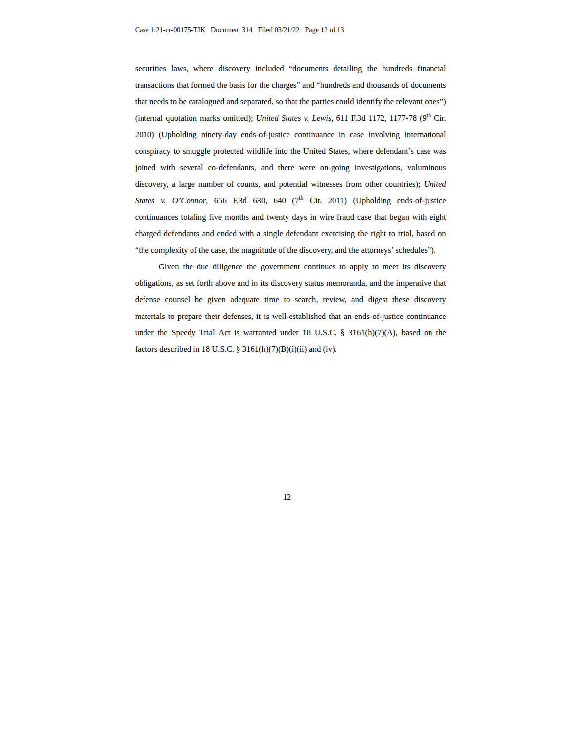Case 1:21-cr-00175-TJK Document 314 Filed 03/21/22 Page 12 of 13
securities laws, where discovery included “documents detailing the hundreds financial transactions that formed the basis for the charges” and “hundreds and thousands of documents that needs to be catalogued and separated, so that the parties could identify the relevant ones”) (internal quotation marks omitted); United States v. Lewis, 611 F.3d 1172, 1177-78 (9th Cir. 2010) (Upholding ninety-day ends-of-justice continuance in case involving international conspiracy to smuggle protected wildlife into the United States, where defendant’s case was joined with several co-defendants, and there were on-going investigations, voluminous discovery, a large number of counts, and potential witnesses from other countries); United States v. O’Connor, 656 F.3d 630, 640 (7th Cir. 2011) (Upholding ends-of-justice continuances totaling five months and twenty days in wire fraud case that began with eight charged defendants and ended with a single defendant exercising the right to trial, based on “the complexity of the case, the magnitude of the discovery, and the attorneys’ schedules”).
Given the due diligence the government continues to apply to meet its discovery obligations, as set forth above and in its discovery status memoranda, and the imperative that defense counsel be given adequate time to search, review, and digest these discovery materials to prepare their defenses, it is well-established that an ends-of-justice continuance under the Speedy Trial Act is warranted under 18 U.S.C. § 3161(h)(7)(A), based on the factors described in 18 U.S.C. § 3161(h)(7)(B)(i)(ii) and (iv).
12